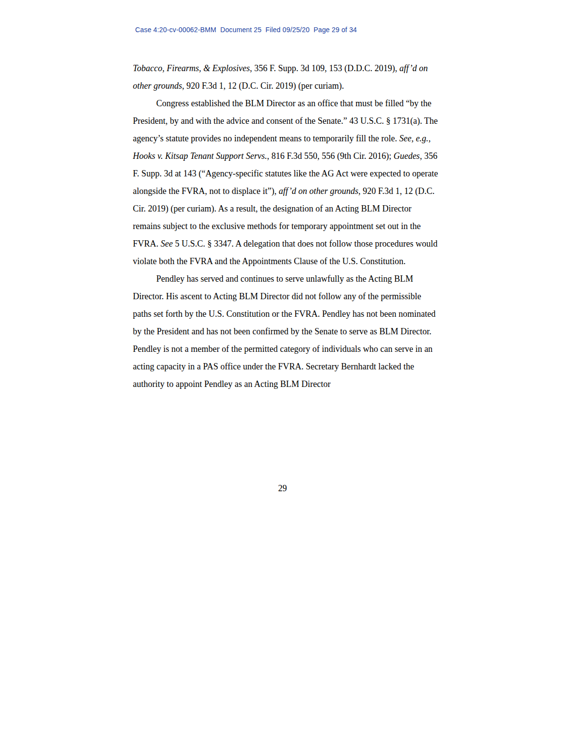Case 4:20-cv-00062-BMM Document 25 Filed 09/25/20 Page 29 of 34
Tobacco, Firearms, & Explosives, 356 F. Supp. 3d 109, 153 (D.D.C. 2019), aff’d on other grounds, 920 F.3d 1, 12 (D.C. Cir. 2019) (per curiam).
Congress established the BLM Director as an office that must be filled “by the President, by and with the advice and consent of the Senate.” 43 U.S.C. § 1731(a). The agency’s statute provides no independent means to temporarily fill the role. See, e.g., Hooks v. Kitsap Tenant Support Servs., 816 F.3d 550, 556 (9th Cir. 2016); Guedes, 356 F. Supp. 3d at 143 (“Agency-specific statutes like the AG Act were expected to operate alongside the FVRA, not to displace it”), aff’d on other grounds, 920 F.3d 1, 12 (D.C. Cir. 2019) (per curiam). As a result, the designation of an Acting BLM Director remains subject to the exclusive methods for temporary appointment set out in the FVRA. See 5 U.S.C. § 3347. A delegation that does not follow those procedures would violate both the FVRA and the Appointments Clause of the U.S. Constitution.
Pendley has served and continues to serve unlawfully as the Acting BLM Director. His ascent to Acting BLM Director did not follow any of the permissible paths set forth by the U.S. Constitution or the FVRA. Pendley has not been nominated by the President and has not been confirmed by the Senate to serve as BLM Director. Pendley is not a member of the permitted category of individuals who can serve in an acting capacity in a PAS office under the FVRA. Secretary Bernhardt lacked the authority to appoint Pendley as an Acting BLM Director
29